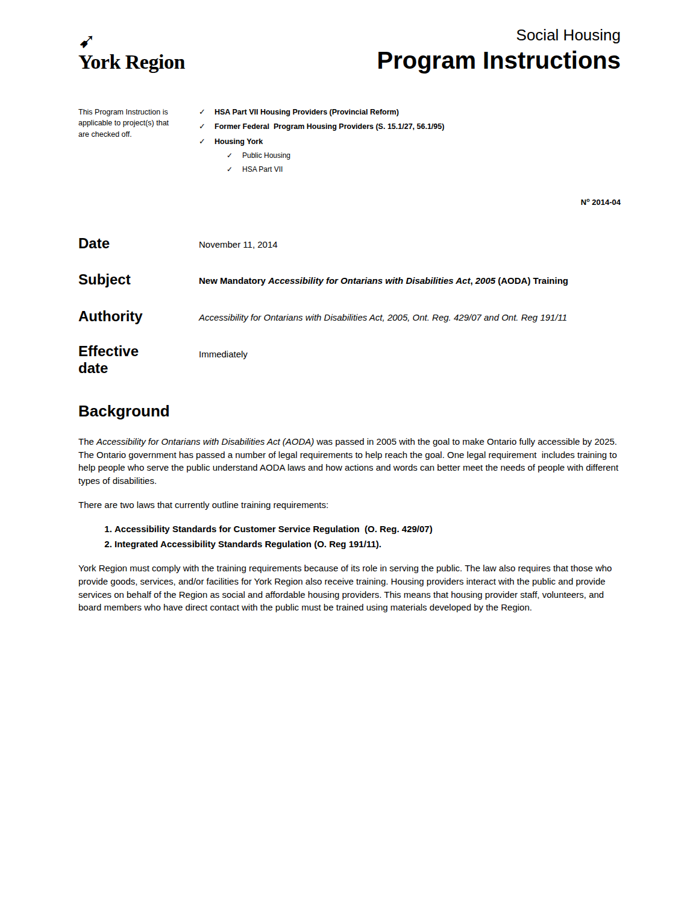➹
York Region
Social Housing
Program Instructions
This Program Instruction is applicable to project(s) that are checked off.
HSA Part VII Housing Providers (Provincial Reform)
Former Federal Program Housing Providers (S. 15.1/27, 56.1/95)
Housing York
Public Housing
HSA Part VII
No 2014-04
Date
November 11, 2014
Subject
New Mandatory Accessibility for Ontarians with Disabilities Act, 2005 (AODA) Training
Authority
Accessibility for Ontarians with Disabilities Act, 2005, Ont. Reg. 429/07 and Ont. Reg 191/11
Effective
date
Immediately
Background
The Accessibility for Ontarians with Disabilities Act (AODA) was passed in 2005 with the goal to make Ontario fully accessible by 2025. The Ontario government has passed a number of legal requirements to help reach the goal. One legal requirement includes training to help people who serve the public understand AODA laws and how actions and words can better meet the needs of people with different types of disabilities.
There are two laws that currently outline training requirements:
Accessibility Standards for Customer Service Regulation (O. Reg. 429/07)
Integrated Accessibility Standards Regulation (O. Reg 191/11).
York Region must comply with the training requirements because of its role in serving the public. The law also requires that those who provide goods, services, and/or facilities for York Region also receive training. Housing providers interact with the public and provide services on behalf of the Region as social and affordable housing providers. This means that housing provider staff, volunteers, and board members who have direct contact with the public must be trained using materials developed by the Region.